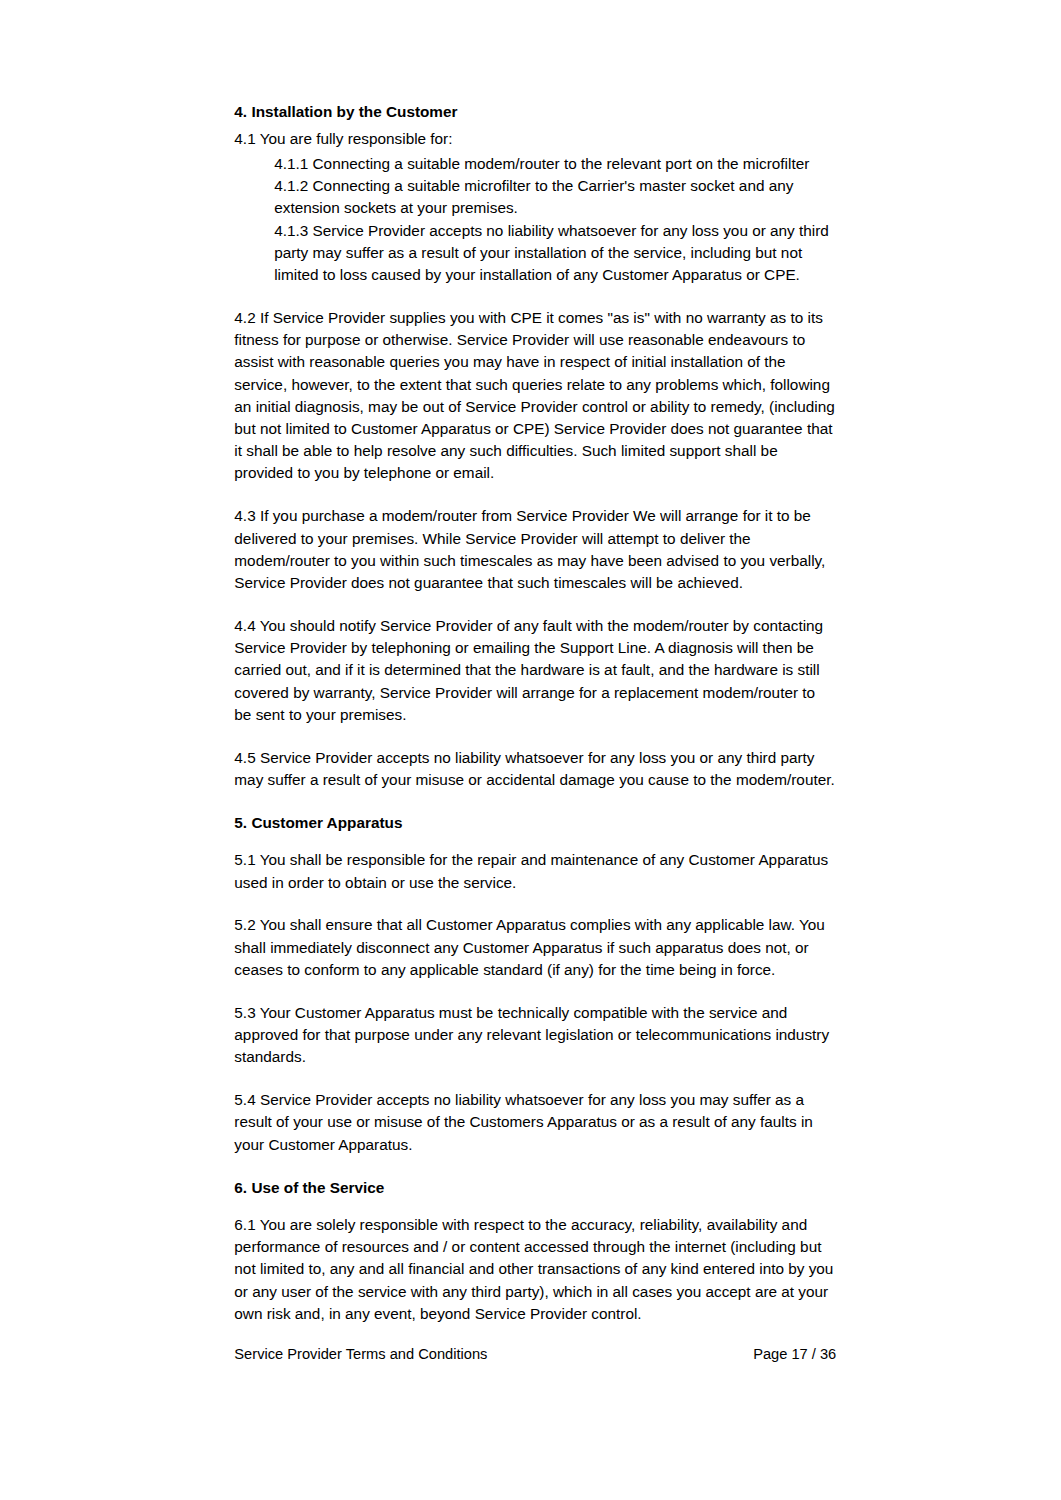4. Installation by the Customer
4.1 You are fully responsible for:
4.1.1 Connecting a suitable modem/router to the relevant port on the microfilter
4.1.2 Connecting a suitable microfilter to the Carrier's master socket and any extension sockets at your premises.
4.1.3 Service Provider accepts no liability whatsoever for any loss you or any third party may suffer as a result of your installation of the service, including but not limited to loss caused by your installation of any Customer Apparatus or CPE.
4.2 If Service Provider supplies you with CPE it comes "as is" with no warranty as to its fitness for purpose or otherwise. Service Provider will use reasonable endeavours to assist with reasonable queries you may have in respect of initial installation of the service, however, to the extent that such queries relate to any problems which, following an initial diagnosis, may be out of Service Provider control or ability to remedy, (including but not limited to Customer Apparatus or CPE) Service Provider does not guarantee that it shall be able to help resolve any such difficulties. Such limited support shall be provided to you by telephone or email.
4.3 If you purchase a modem/router from Service Provider We will arrange for it to be delivered to your premises. While Service Provider will attempt to deliver the modem/router to you within such timescales as may have been advised to you verbally, Service Provider does not guarantee that such timescales will be achieved.
4.4 You should notify Service Provider of any fault with the modem/router by contacting Service Provider by telephoning or emailing the Support Line. A diagnosis will then be carried out, and if it is determined that the hardware is at fault, and the hardware is still covered by warranty, Service Provider will arrange for a replacement modem/router to be sent to your premises.
4.5 Service Provider accepts no liability whatsoever for any loss you or any third party may suffer a result of your misuse or accidental damage you cause to the modem/router.
5. Customer Apparatus
5.1 You shall be responsible for the repair and maintenance of any Customer Apparatus used in order to obtain or use the service.
5.2 You shall ensure that all Customer Apparatus complies with any applicable law. You shall immediately disconnect any Customer Apparatus if such apparatus does not, or ceases to conform to any applicable standard (if any) for the time being in force.
5.3 Your Customer Apparatus must be technically compatible with the service and approved for that purpose under any relevant legislation or telecommunications industry standards.
5.4 Service Provider accepts no liability whatsoever for any loss you may suffer as a result of your use or misuse of the Customers Apparatus or as a result of any faults in your Customer Apparatus.
6. Use of the Service
6.1 You are solely responsible with respect to the accuracy, reliability, availability and performance of resources and / or content accessed through the internet (including but not limited to, any and all financial and other transactions of any kind entered into by you or any user of the service with any third party), which in all cases you accept are at your own risk and, in any event, beyond Service Provider control.
Service Provider Terms and Conditions Page 17 / 36